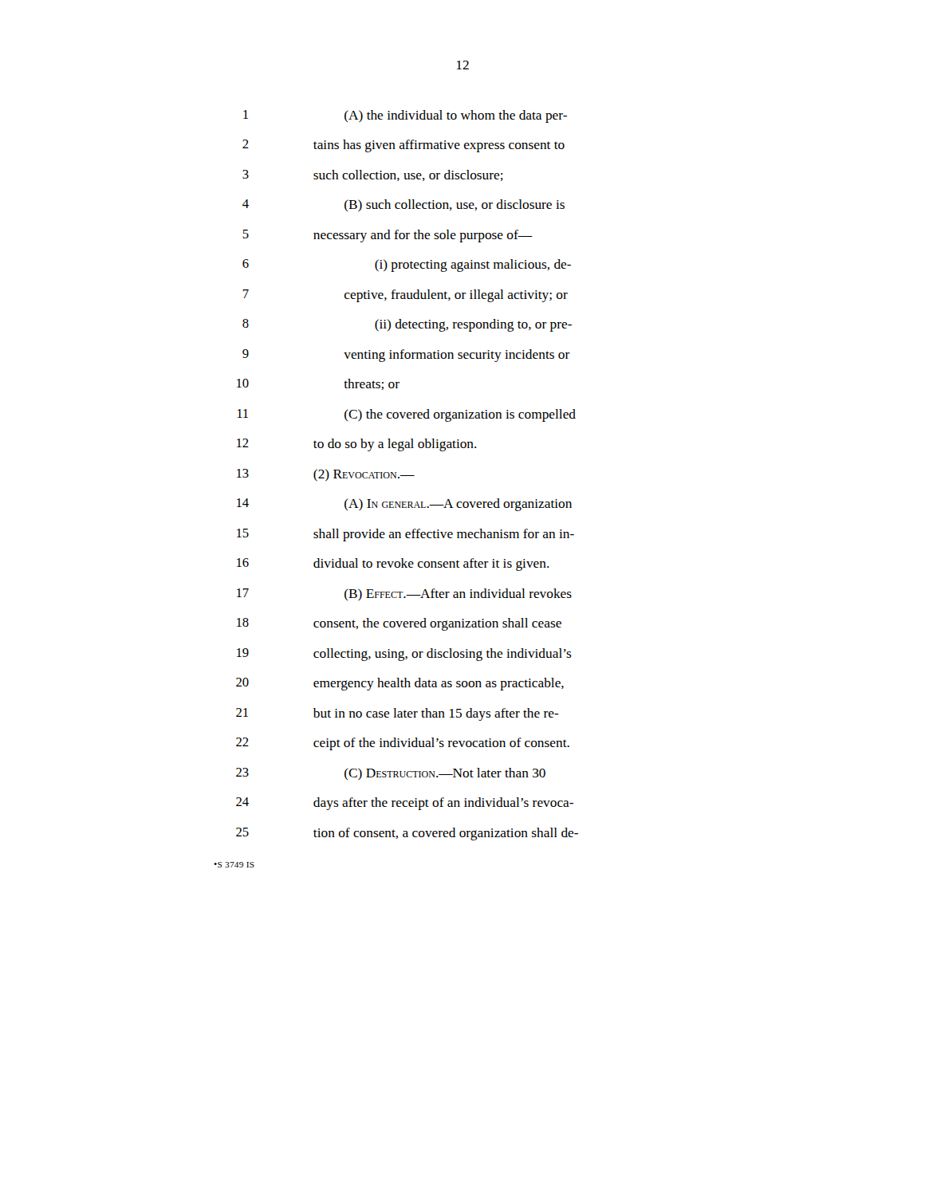12
| 1 | (A) the individual to whom the data per- |
| 2 | tains has given affirmative express consent to |
| 3 | such collection, use, or disclosure; |
| 4 | (B) such collection, use, or disclosure is |
| 5 | necessary and for the sole purpose of— |
| 6 | (i) protecting against malicious, de- |
| 7 | ceptive, fraudulent, or illegal activity; or |
| 8 | (ii) detecting, responding to, or pre- |
| 9 | venting information security incidents or |
| 10 | threats; or |
| 11 | (C) the covered organization is compelled |
| 12 | to do so by a legal obligation. |
| 13 | (2) Revocation .— |
| 14 | (A) In general .—A covered organization |
| 15 | shall provide an effective mechanism for an in- |
| 16 | dividual to revoke consent after it is given. |
| 17 | (B) Effect .—After an individual revokes |
| 18 | consent, the covered organization shall cease |
| 19 | collecting, using, or disclosing the individual’s |
| 20 | emergency health data as soon as practicable, |
| 21 | but in no case later than 15 days after the re- |
| 22 | ceipt of the individual’s revocation of consent. |
| 23 | (C) Destruction .—Not later than 30 |
| 24 | days after the receipt of an individual’s revoca- |
| 25 | tion of consent, a covered organization shall de- |
•S 3749 IS